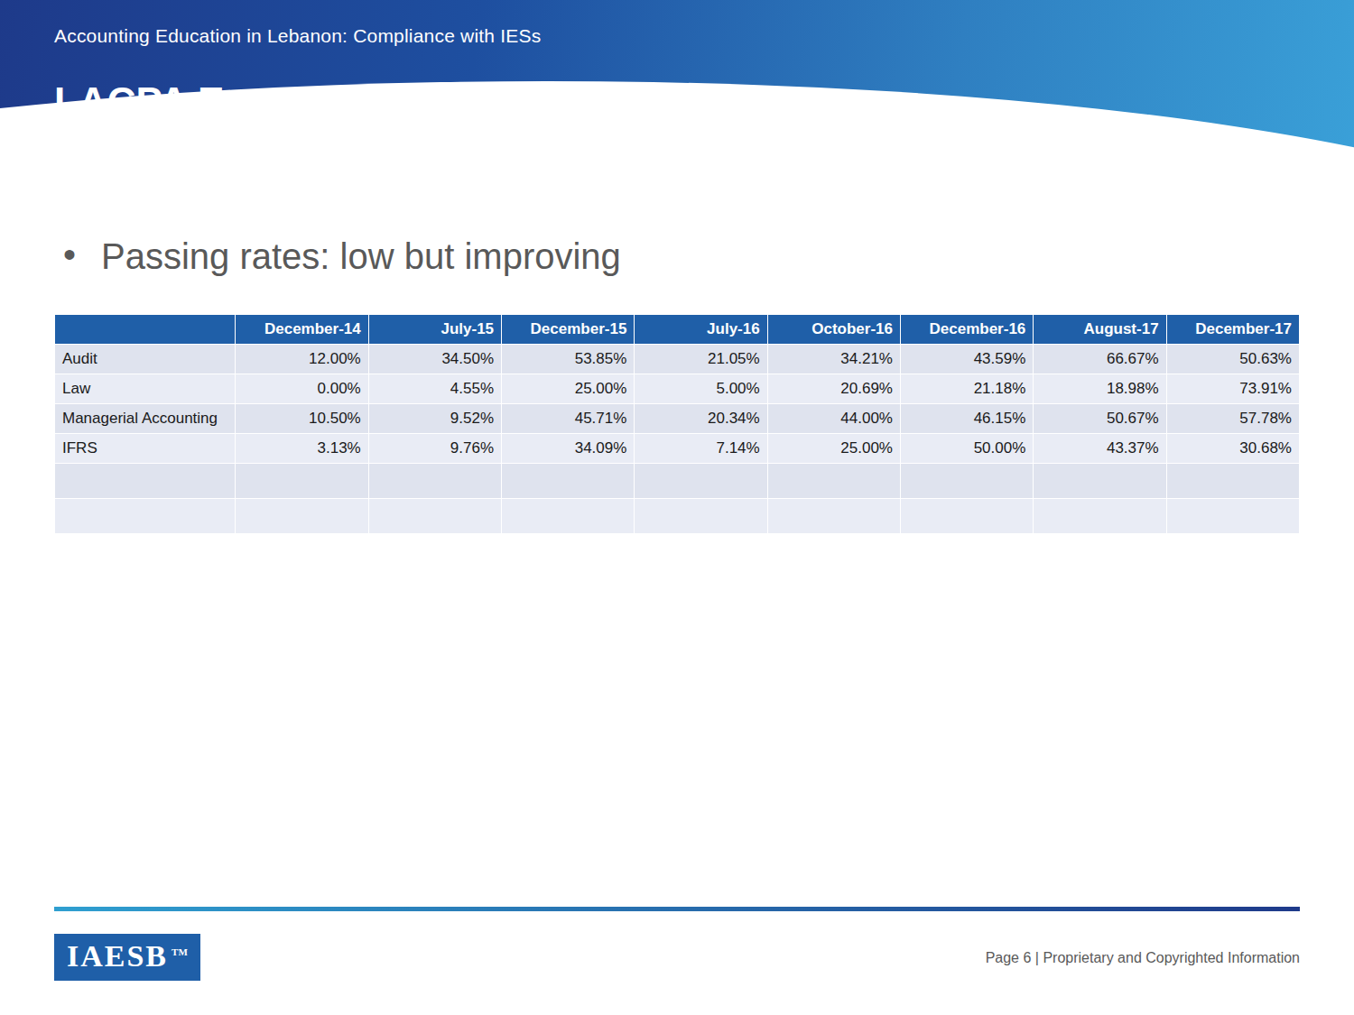Accounting Education in Lebanon: Compliance with IESs
LACPA Exams
Passing rates: low but improving
| | December-14 | July-15 | December-15 | July-16 | October-16 | December-16 | August-17 | December-17 |
| --- | --- | --- | --- | --- | --- | --- | --- | --- |
| Audit | 12.00% | 34.50% | 53.85% | 21.05% | 34.21% | 43.59% | 66.67% | 50.63% |
| Law | 0.00% | 4.55% | 25.00% | 5.00% | 20.69% | 21.18% | 18.98% | 73.91% |
| Managerial Accounting | 10.50% | 9.52% | 45.71% | 20.34% | 44.00% | 46.15% | 50.67% | 57.78% |
| IFRS | 3.13% | 9.76% | 34.09% | 7.14% | 25.00% | 50.00% | 43.37% | 30.68% |
IAESBTM
Page 6 | Proprietary and Copyrighted Information